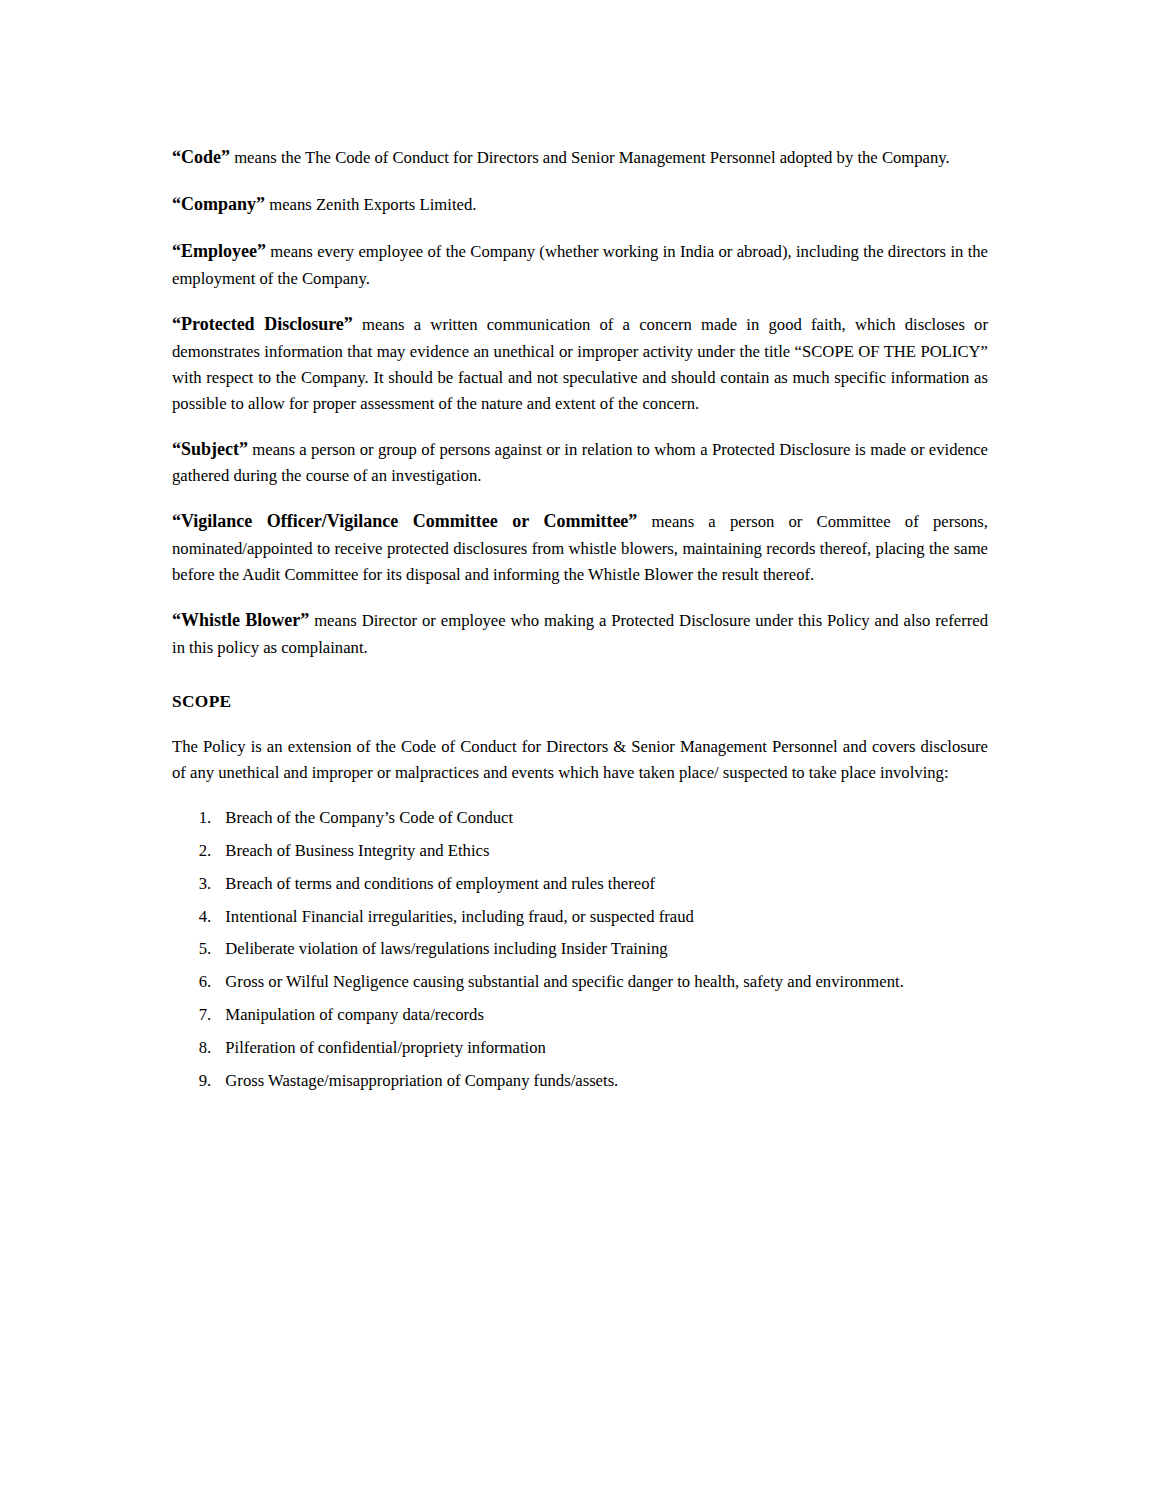“Code” means the The Code of Conduct for Directors and Senior Management Personnel adopted by the Company.
“Company” means Zenith Exports Limited.
“Employee” means every employee of the Company (whether working in India or abroad), including the directors in the employment of the Company.
“Protected Disclosure” means a written communication of a concern made in good faith, which discloses or demonstrates information that may evidence an unethical or improper activity under the title “SCOPE OF THE POLICY” with respect to the Company. It should be factual and not speculative and should contain as much specific information as possible to allow for proper assessment of the nature and extent of the concern.
“Subject” means a person or group of persons against or in relation to whom a Protected Disclosure is made or evidence gathered during the course of an investigation.
“Vigilance Officer/Vigilance Committee or Committee” means a person or Committee of persons, nominated/appointed to receive protected disclosures from whistle blowers, maintaining records thereof, placing the same before the Audit Committee for its disposal and informing the Whistle Blower the result thereof.
“Whistle Blower” means Director or employee who making a Protected Disclosure under this Policy and also referred in this policy as complainant.
SCOPE
The Policy is an extension of the Code of Conduct for Directors & Senior Management Personnel and covers disclosure of any unethical and improper or malpractices and events which have taken place/ suspected to take place involving:
Breach of the Company’s Code of Conduct
Breach of Business Integrity and Ethics
Breach of terms and conditions of employment and rules thereof
Intentional Financial irregularities, including fraud, or suspected fraud
Deliberate violation of laws/regulations including Insider Training
Gross or Wilful Negligence causing substantial and specific danger to health, safety and environment.
Manipulation of company data/records
Pilferation of confidential/propriety information
Gross Wastage/misappropriation of Company funds/assets.